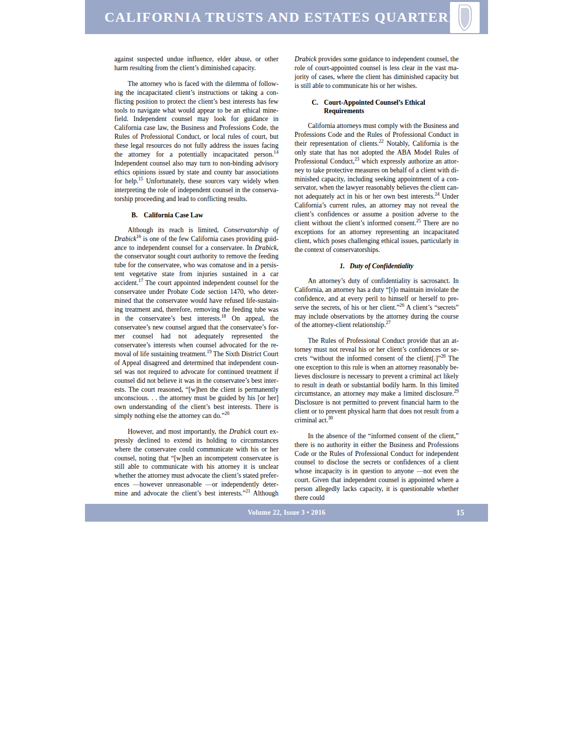California Trusts and Estates Quarterly
against suspected undue influence, elder abuse, or other harm resulting from the client’s diminished capacity.
The attorney who is faced with the dilemma of following the incapacitated client’s instructions or taking a conflicting position to protect the client’s best interests has few tools to navigate what would appear to be an ethical minefield. Independent counsel may look for guidance in California case law, the Business and Professions Code, the Rules of Professional Conduct, or local rules of court, but these legal resources do not fully address the issues facing the attorney for a potentially incapacitated person.14 Independent counsel also may turn to non-binding advisory ethics opinions issued by state and county bar associations for help.15 Unfortunately, these sources vary widely when interpreting the role of independent counsel in the conservatorship proceeding and lead to conflicting results.
B. California Case Law
Although its reach is limited, Conservatorship of Drabick16 is one of the few California cases providing guidance to independent counsel for a conservatee. In Drabick, the conservator sought court authority to remove the feeding tube for the conservatee, who was comatose and in a persistent vegetative state from injuries sustained in a car accident.17 The court appointed independent counsel for the conservatee under Probate Code section 1470, who determined that the conservatee would have refused life-sustaining treatment and, therefore, removing the feeding tube was in the conservatee’s best interests.18 On appeal, the conservatee’s new counsel argued that the conservatee’s former counsel had not adequately represented the conservatee’s interests when counsel advocated for the removal of life sustaining treatment.19 The Sixth District Court of Appeal disagreed and determined that independent counsel was not required to advocate for continued treatment if counsel did not believe it was in the conservatee’s best interests. The court reasoned, “[w]hen the client is permanently unconscious. . . the attorney must be guided by his [or her] own understanding of the client’s best interests. There is simply nothing else the attorney can do.”20
However, and most importantly, the Drabick court expressly declined to extend its holding to circumstances where the conservatee could communicate with his or her counsel, noting that “[w]hen an incompetent conservatee is still able to communicate with his attorney it is unclear whether the attorney must advocate the client’s stated preferences —however unreasonable —or independently determine and advocate the client’s best interests.”21 Although Drabick provides some guidance to independent counsel, the role of court-appointed counsel is less clear in the vast majority of cases, where the client has diminished capacity but is still able to communicate his or her wishes.
C. Court-Appointed Counsel’s Ethical Requirements
California attorneys must comply with the Business and Professions Code and the Rules of Professional Conduct in their representation of clients.22 Notably, California is the only state that has not adopted the ABA Model Rules of Professional Conduct,23 which expressly authorize an attorney to take protective measures on behalf of a client with diminished capacity, including seeking appointment of a conservator, when the lawyer reasonably believes the client cannot adequately act in his or her own best interests.24 Under California’s current rules, an attorney may not reveal the client’s confidences or assume a position adverse to the client without the client’s informed consent.25 There are no exceptions for an attorney representing an incapacitated client, which poses challenging ethical issues, particularly in the context of conservatorships.
1. Duty of Confidentiality
An attorney’s duty of confidentiality is sacrosanct. In California, an attorney has a duty “[t]o maintain inviolate the confidence, and at every peril to himself or herself to preserve the secrets, of his or her client.”26 A client’s “secrets” may include observations by the attorney during the course of the attorney-client relationship.27
The Rules of Professional Conduct provide that an attorney must not reveal his or her client’s confidences or secrets “without the informed consent of the client[.]”28 The one exception to this rule is when an attorney reasonably believes disclosure is necessary to prevent a criminal act likely to result in death or substantial bodily harm. In this limited circumstance, an attorney may make a limited disclosure.29 Disclosure is not permitted to prevent financial harm to the client or to prevent physical harm that does not result from a criminal act.30
In the absence of the “informed consent of the client,” there is no authority in either the Business and Professions Code or the Rules of Professional Conduct for independent counsel to disclose the secrets or confidences of a client whose incapacity is in question to anyone —not even the court. Given that independent counsel is appointed where a person allegedly lacks capacity, it is questionable whether there could
Volume 22, Issue 3 • 2016
15